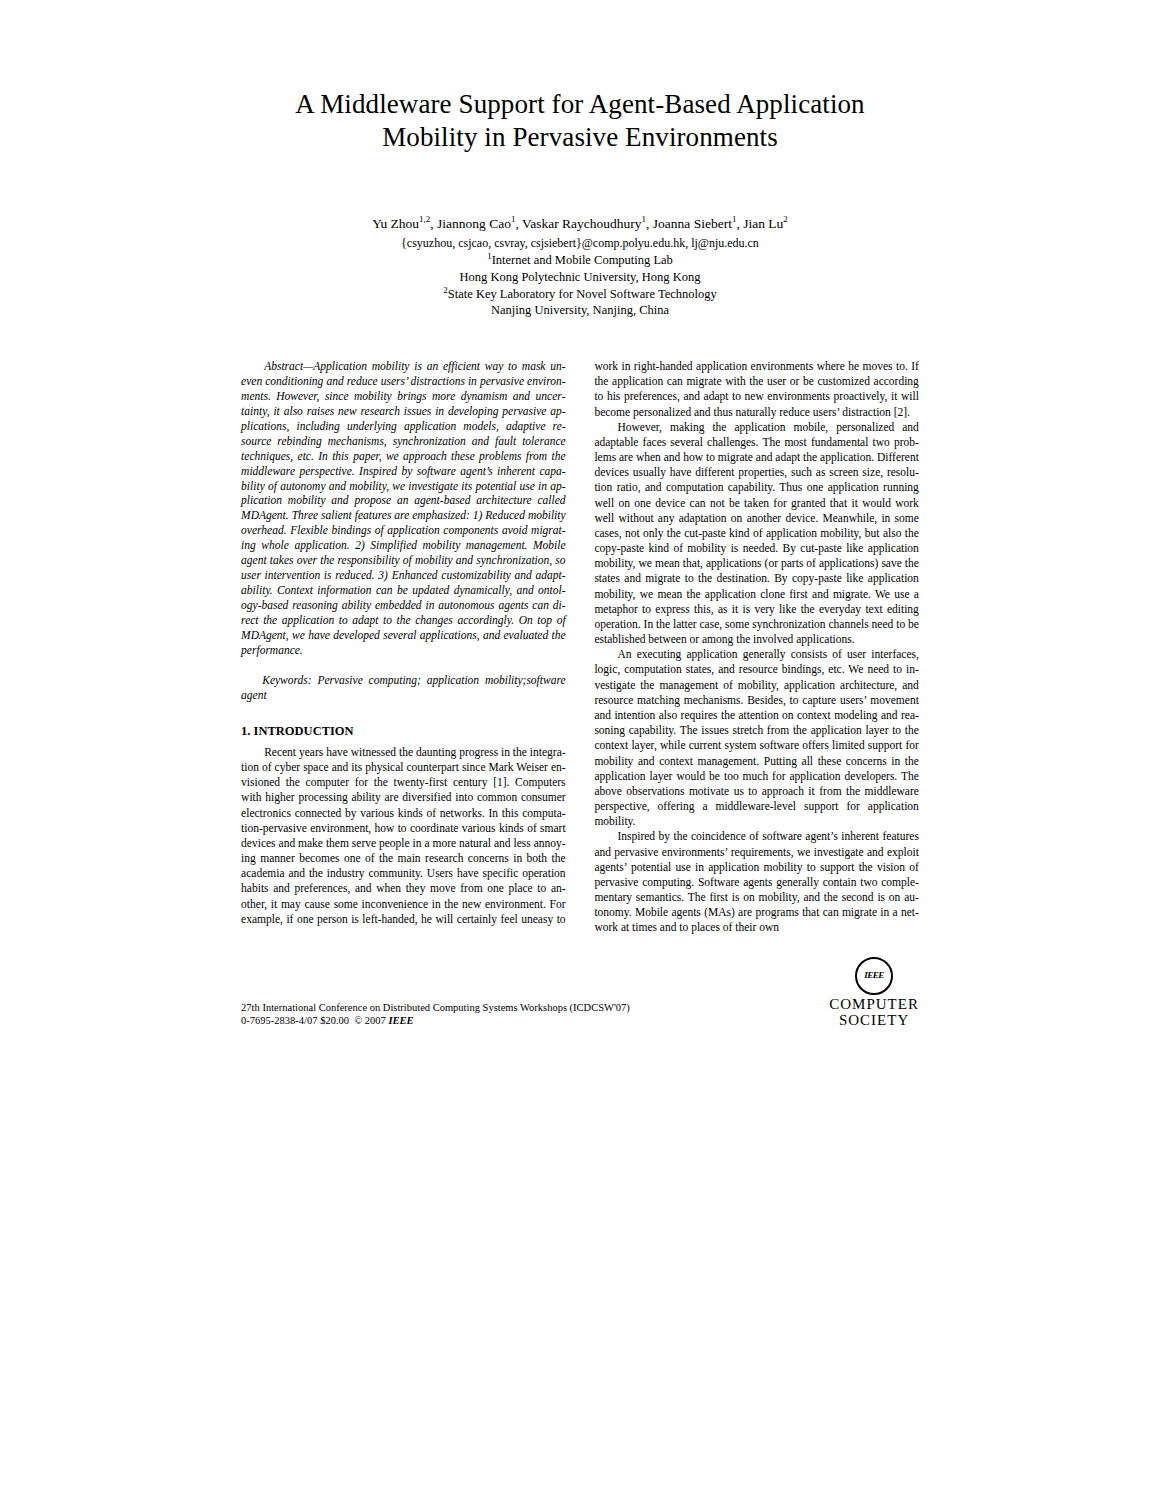A Middleware Support for Agent-Based Application
Mobility in Pervasive Environments
Yu Zhou1,2, Jiannong Cao1, Vaskar Raychoudhury1, Joanna Siebert1, Jian Lu2
{csyuzhou, csjcao, csvray, csjsiebert}@comp.polyu.edu.hk, lj@nju.edu.cn
1Internet and Mobile Computing Lab
Hong Kong Polytechnic University, Hong Kong
2State Key Laboratory for Novel Software Technology
Nanjing University, Nanjing, China
Abstract—Application mobility is an efficient way to mask uneven conditioning and reduce users’ distractions in pervasive environments. However, since mobility brings more dynamism and uncertainty, it also raises new research issues in developing pervasive applications, including underlying application models, adaptive resource rebinding mechanisms, synchronization and fault tolerance techniques, etc. In this paper, we approach these problems from the middleware perspective. Inspired by software agent’s inherent capability of autonomy and mobility, we investigate its potential use in application mobility and propose an agent-based architecture called MDAgent. Three salient features are emphasized: 1) Reduced mobility overhead. Flexible bindings of application components avoid migrating whole application. 2) Simplified mobility management. Mobile agent takes over the responsibility of mobility and synchronization, so user intervention is reduced. 3) Enhanced customizability and adaptability. Context information can be updated dynamically, and ontology-based reasoning ability embedded in autonomous agents can direct the application to adapt to the changes accordingly. On top of MDAgent, we have developed several applications, and evaluated the performance.
Keywords: Pervasive computing; application mobility;software agent
1. INTRODUCTION
Recent years have witnessed the daunting progress in the integration of cyber space and its physical counterpart since Mark Weiser envisioned the computer for the twenty-first century [1]. Computers with higher processing ability are diversified into common consumer electronics connected by various kinds of networks. In this computation-pervasive environment, how to coordinate various kinds of smart devices and make them serve people in a more natural and less annoying manner becomes one of the main research concerns in both the academia and the industry community. Users have specific operation habits and preferences, and when they move from one place to another, it may cause some inconvenience in the new environment. For example, if one person is left-handed, he will certainly feel uneasy to work in right-handed application environments where he moves to. If the application can migrate with the user or be customized according to his preferences, and adapt to new environments proactively, it will become personalized and thus naturally reduce users’ distraction [2].
However, making the application mobile, personalized and adaptable faces several challenges. The most fundamental two problems are when and how to migrate and adapt the application. Different devices usually have different properties, such as screen size, resolution ratio, and computation capability. Thus one application running well on one device can not be taken for granted that it would work well without any adaptation on another device. Meanwhile, in some cases, not only the cut-paste kind of application mobility, but also the copy-paste kind of mobility is needed. By cut-paste like application mobility, we mean that, applications (or parts of applications) save the states and migrate to the destination. By copy-paste like application mobility, we mean the application clone first and migrate. We use a metaphor to express this, as it is very like the everyday text editing operation. In the latter case, some synchronization channels need to be established between or among the involved applications.
An executing application generally consists of user interfaces, logic, computation states, and resource bindings, etc. We need to investigate the management of mobility, application architecture, and resource matching mechanisms. Besides, to capture users’ movement and intention also requires the attention on context modeling and reasoning capability. The issues stretch from the application layer to the context layer, while current system software offers limited support for mobility and context management. Putting all these concerns in the application layer would be too much for application developers. The above observations motivate us to approach it from the middleware perspective, offering a middleware-level support for application mobility.
Inspired by the coincidence of software agent’s inherent features and pervasive environments’ requirements, we investigate and exploit agents’ potential use in application mobility to support the vision of pervasive computing. Software agents generally contain two complementary semantics. The first is on mobility, and the second is on autonomy. Mobile agents (MAs) are programs that can migrate in a network at times and to places of their own
27th International Conference on Distributed Computing Systems Workshops (ICDCSW'07)
0-7695-2838-4/07 $20.00 © 2007 IEEE
COMPUTER SOCIETY